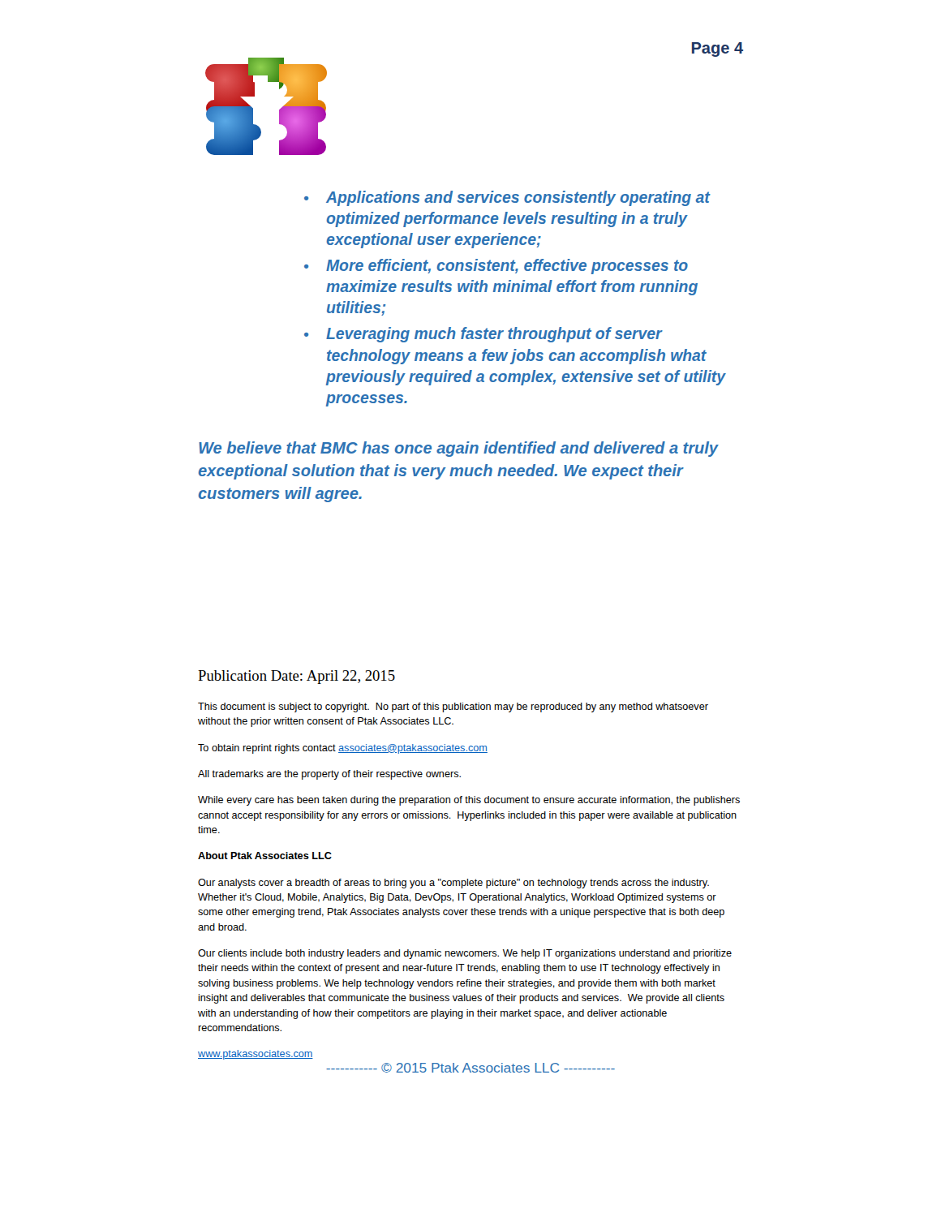Page 4
Applications and services consistently operating at optimized performance levels resulting in a truly exceptional user experience;
More efficient, consistent, effective processes to maximize results with minimal effort from running utilities;
Leveraging much faster throughput of server technology means a few jobs can accomplish what previously required a complex, extensive set of utility processes.
We believe that BMC has once again identified and delivered a truly exceptional solution that is very much needed. We expect their customers will agree.
Publication Date: April 22, 2015
This document is subject to copyright. No part of this publication may be reproduced by any method whatsoever without the prior written consent of Ptak Associates LLC.
To obtain reprint rights contact associates@ptakassociates.com
All trademarks are the property of their respective owners.
While every care has been taken during the preparation of this document to ensure accurate information, the publishers cannot accept responsibility for any errors or omissions. Hyperlinks included in this paper were available at publication time.
About Ptak Associates LLC
Our analysts cover a breadth of areas to bring you a "complete picture" on technology trends across the industry. Whether it's Cloud, Mobile, Analytics, Big Data, DevOps, IT Operational Analytics, Workload Optimized systems or some other emerging trend, Ptak Associates analysts cover these trends with a unique perspective that is both deep and broad.
Our clients include both industry leaders and dynamic newcomers. We help IT organizations understand and prioritize their needs within the context of present and near-future IT trends, enabling them to use IT technology effectively in solving business problems. We help technology vendors refine their strategies, and provide them with both market insight and deliverables that communicate the business values of their products and services. We provide all clients with an understanding of how their competitors are playing in their market space, and deliver actionable recommendations.
www.ptakassociates.com
----------- © 2015 Ptak Associates LLC -----------